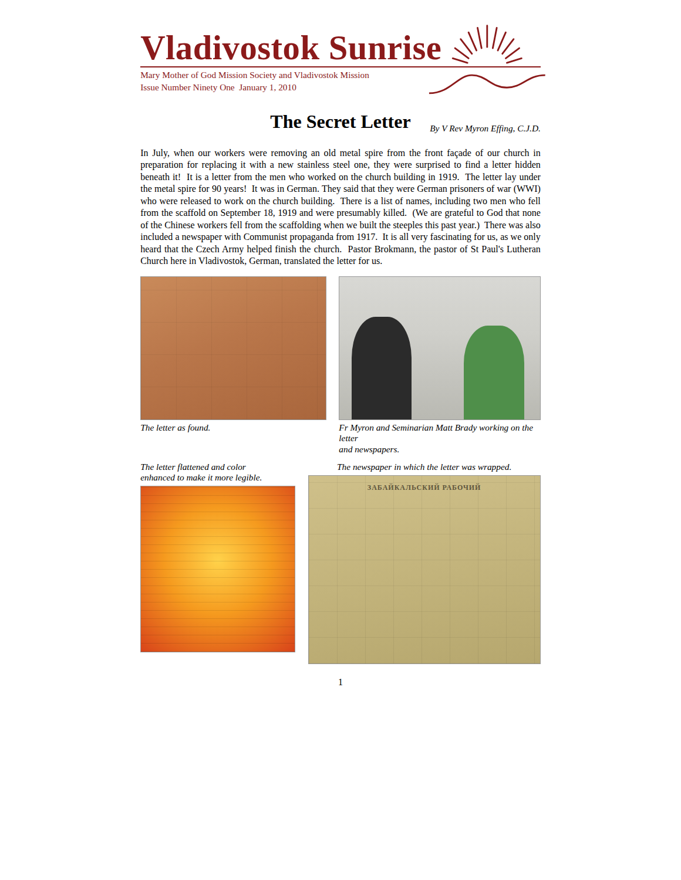Vladivostok Sunrise
Mary Mother of God Mission Society and Vladivostok Mission
Issue Number Ninety One January 1, 2010
The Secret Letter
By V Rev Myron Effing, C.J.D.
In July, when our workers were removing an old metal spire from the front façade of our church in preparation for replacing it with a new stainless steel one, they were surprised to find a letter hidden beneath it! It is a letter from the men who worked on the church building in 1919. The letter lay under the metal spire for 90 years! It was in German. They said that they were German prisoners of war (WWI) who were released to work on the church building. There is a list of names, including two men who fell from the scaffold on September 18, 1919 and were presumably killed. (We are grateful to God that none of the Chinese workers fell from the scaffolding when we built the steeples this past year.) There was also included a newspaper with Communist propaganda from 1917. It is all very fascinating for us, as we only heard that the Czech Army helped finish the church. Pastor Brokmann, the pastor of St Paul's Lutheran Church here in Vladivostok, German, translated the letter for us.
The letter as found.
Fr Myron and Seminarian Matt Brady working on the letter
and newspapers.
The letter flattened and color
enhanced to make it more legible.
The newspaper in which the letter was wrapped.
1